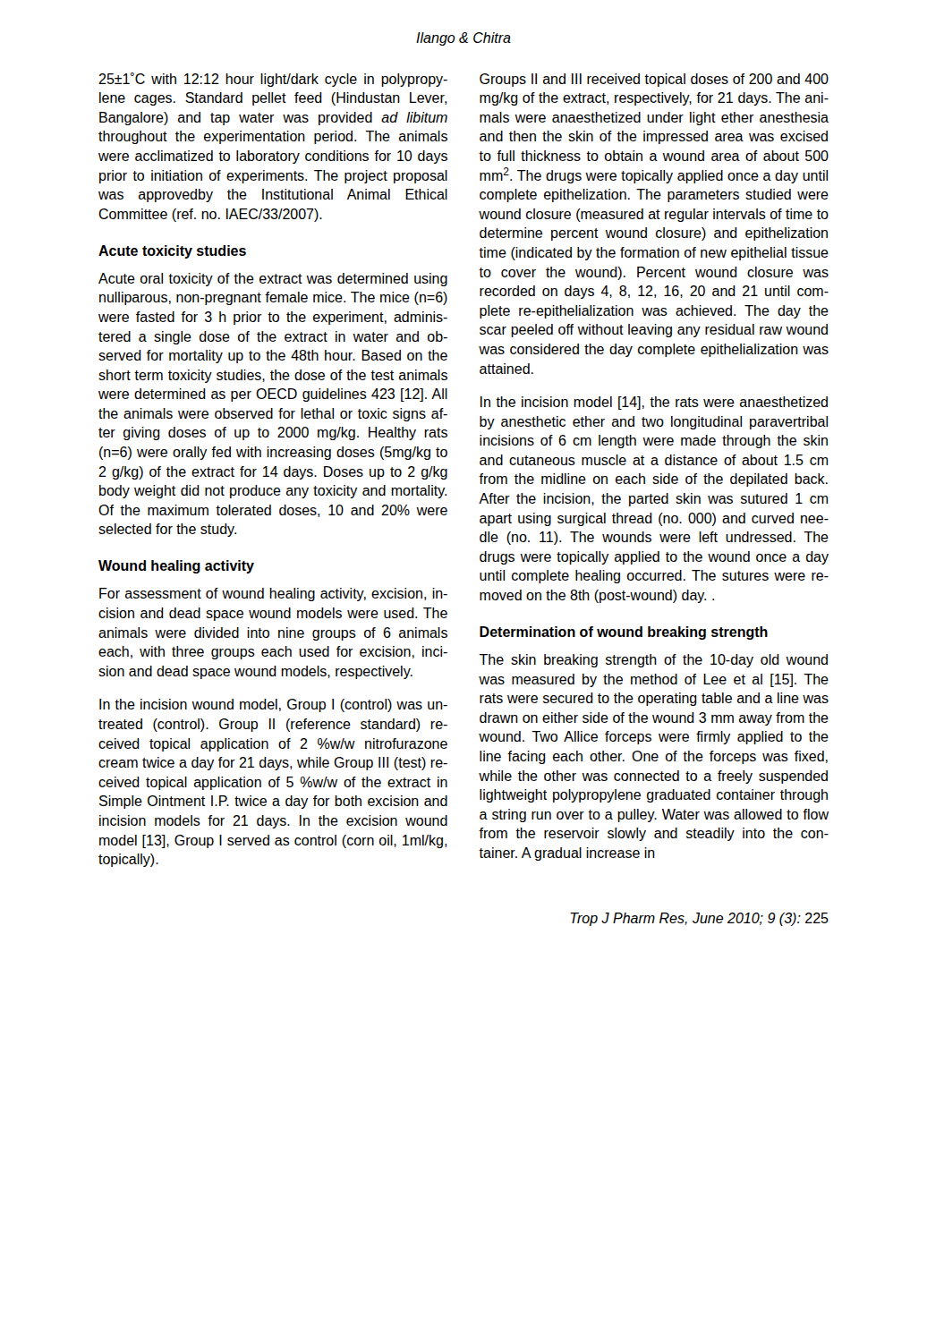Ilango & Chitra
25±1˚C with 12:12 hour light/dark cycle in polypropylene cages. Standard pellet feed (Hindustan Lever, Bangalore) and tap water was provided ad libitum throughout the experimentation period. The animals were acclimatized to laboratory conditions for 10 days prior to initiation of experiments. The project proposal was approvedby the Institutional Animal Ethical Committee (ref. no. IAEC/33/2007).
Acute toxicity studies
Acute oral toxicity of the extract was determined using nulliparous, non-pregnant female mice. The mice (n=6) were fasted for 3 h prior to the experiment, administered a single dose of the extract in water and observed for mortality up to the 48th hour. Based on the short term toxicity studies, the dose of the test animals were determined as per OECD guidelines 423 [12]. All the animals were observed for lethal or toxic signs after giving doses of up to 2000 mg/kg. Healthy rats (n=6) were orally fed with increasing doses (5mg/kg to 2 g/kg) of the extract for 14 days. Doses up to 2 g/kg body weight did not produce any toxicity and mortality. Of the maximum tolerated doses, 10 and 20% were selected for the study.
Wound healing activity
For assessment of wound healing activity, excision, incision and dead space wound models were used. The animals were divided into nine groups of 6 animals each, with three groups each used for excision, incision and dead space wound models, respectively.
In the incision wound model, Group I (control) was untreated (control). Group II (reference standard) received topical application of 2 %w/w nitrofurazone cream twice a day for 21 days, while Group III (test) received topical application of 5 %w/w of the extract in Simple Ointment I.P. twice a day for both excision and incision models for 21 days. In the excision wound model [13], Group I served as control (corn oil, 1ml/kg, topically).
Groups II and III received topical doses of 200 and 400 mg/kg of the extract, respectively, for 21 days. The animals were anaesthetized under light ether anesthesia and then the skin of the impressed area was excised to full thickness to obtain a wound area of about 500 mm2. The drugs were topically applied once a day until complete epithelization. The parameters studied were wound closure (measured at regular intervals of time to determine percent wound closure) and epithelization time (indicated by the formation of new epithelial tissue to cover the wound). Percent wound closure was recorded on days 4, 8, 12, 16, 20 and 21 until complete re-epithelialization was achieved. The day the scar peeled off without leaving any residual raw wound was considered the day complete epithelialization was attained.
In the incision model [14], the rats were anaesthetized by anesthetic ether and two longitudinal paravertribal incisions of 6 cm length were made through the skin and cutaneous muscle at a distance of about 1.5 cm from the midline on each side of the depilated back. After the incision, the parted skin was sutured 1 cm apart using surgical thread (no. 000) and curved needle (no. 11). The wounds were left undressed. The drugs were topically applied to the wound once a day until complete healing occurred. The sutures were removed on the 8th (post-wound) day. .
Determination of wound breaking strength
The skin breaking strength of the 10-day old wound was measured by the method of Lee et al [15]. The rats were secured to the operating table and a line was drawn on either side of the wound 3 mm away from the wound. Two Allice forceps were firmly applied to the line facing each other. One of the forceps was fixed, while the other was connected to a freely suspended lightweight polypropylene graduated container through a string run over to a pulley. Water was allowed to flow from the reservoir slowly and steadily into the container. A gradual increase in
Trop J Pharm Res, June 2010; 9 (3): 225